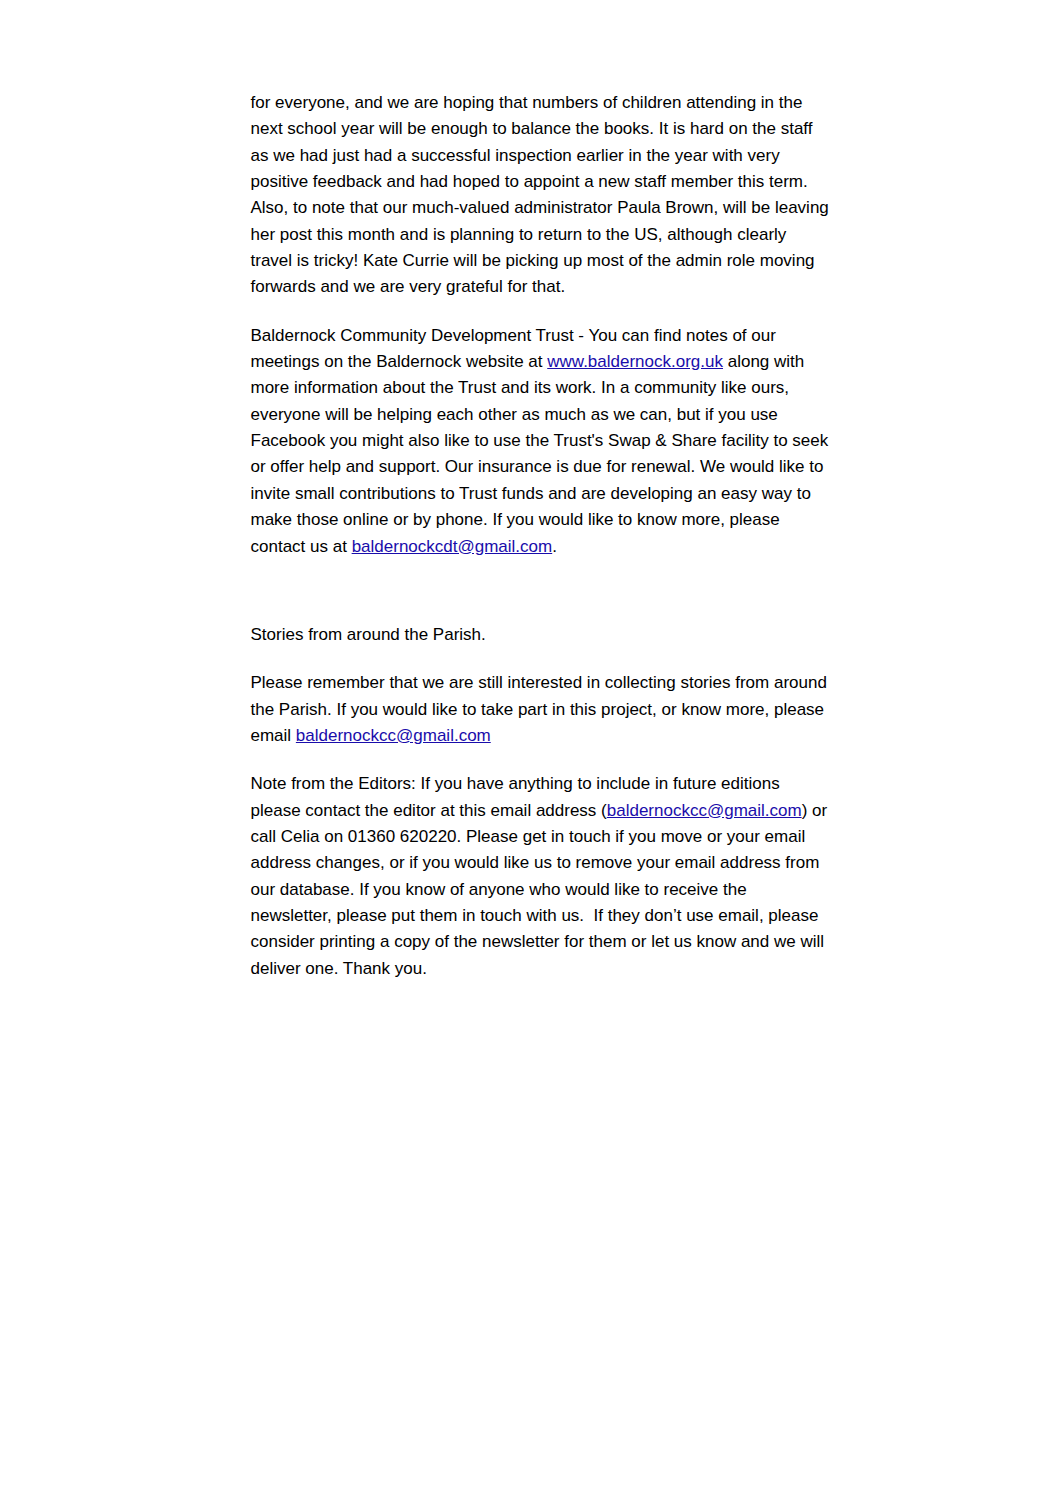for everyone, and we are hoping that numbers of children attending in the next school year will be enough to balance the books. It is hard on the staff as we had just had a successful inspection earlier in the year with very positive feedback and had hoped to appoint a new staff member this term. Also, to note that our much-valued administrator Paula Brown, will be leaving her post this month and is planning to return to the US, although clearly travel is tricky! Kate Currie will be picking up most of the admin role moving forwards and we are very grateful for that.
Baldernock Community Development Trust - You can find notes of our meetings on the Baldernock website at www.baldernock.org.uk along with more information about the Trust and its work. In a community like ours, everyone will be helping each other as much as we can, but if you use Facebook you might also like to use the Trust's Swap & Share facility to seek or offer help and support. Our insurance is due for renewal. We would like to invite small contributions to Trust funds and are developing an easy way to make those online or by phone. If you would like to know more, please contact us at baldernockcdt@gmail.com.
Stories from around the Parish.
Please remember that we are still interested in collecting stories from around the Parish. If you would like to take part in this project, or know more, please email baldernockcc@gmail.com
Note from the Editors: If you have anything to include in future editions please contact the editor at this email address (baldernockcc@gmail.com) or call Celia on 01360 620220. Please get in touch if you move or your email address changes, or if you would like us to remove your email address from our database. If you know of anyone who would like to receive the newsletter, please put them in touch with us. If they don’t use email, please consider printing a copy of the newsletter for them or let us know and we will deliver one. Thank you.